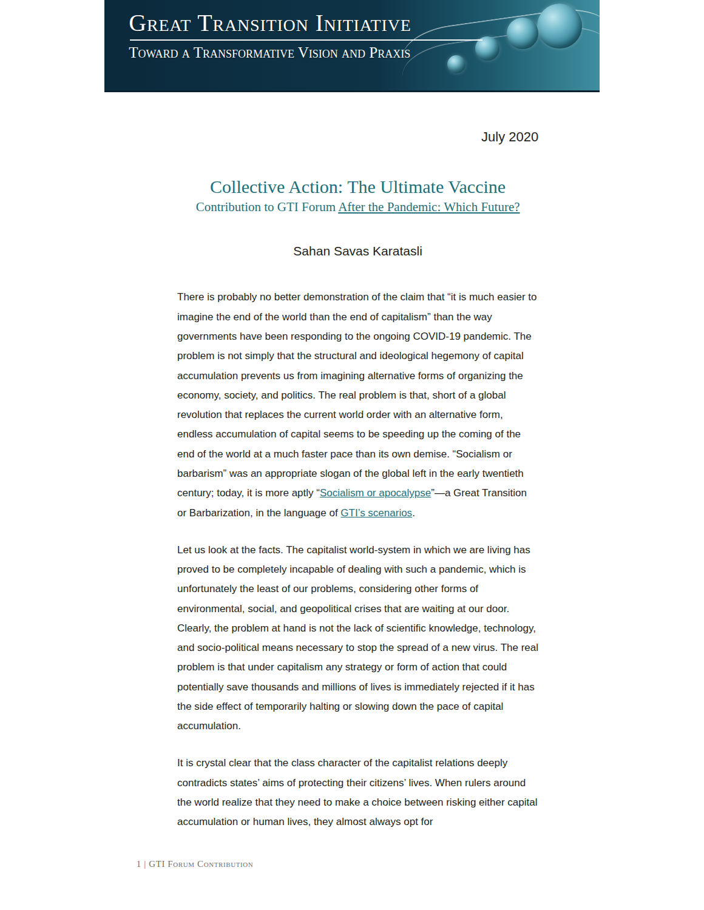Great Transition Initiative
Toward a Transformative Vision and Praxis
July 2020
Collective Action: The Ultimate Vaccine
Contribution to GTI Forum After the Pandemic: Which Future?
Sahan Savas Karatasli
There is probably no better demonstration of the claim that “it is much easier to imagine the end of the world than the end of capitalism” than the way governments have been responding to the ongoing COVID-19 pandemic. The problem is not simply that the structural and ideological hegemony of capital accumulation prevents us from imagining alternative forms of organizing the economy, society, and politics. The real problem is that, short of a global revolution that replaces the current world order with an alternative form, endless accumulation of capital seems to be speeding up the coming of the end of the world at a much faster pace than its own demise. “Socialism or barbarism” was an appropriate slogan of the global left in the early twentieth century; today, it is more aptly “Socialism or apocalypse”—a Great Transition or Barbarization, in the language of GTI’s scenarios.
Let us look at the facts. The capitalist world-system in which we are living has proved to be completely incapable of dealing with such a pandemic, which is unfortunately the least of our problems, considering other forms of environmental, social, and geopolitical crises that are waiting at our door. Clearly, the problem at hand is not the lack of scientific knowledge, technology, and socio-political means necessary to stop the spread of a new virus. The real problem is that under capitalism any strategy or form of action that could potentially save thousands and millions of lives is immediately rejected if it has the side effect of temporarily halting or slowing down the pace of capital accumulation.
It is crystal clear that the class character of the capitalist relations deeply contradicts states’ aims of protecting their citizens’ lives. When rulers around the world realize that they need to make a choice between risking either capital accumulation or human lives, they almost always opt for
1 | GTI Forum Contribution